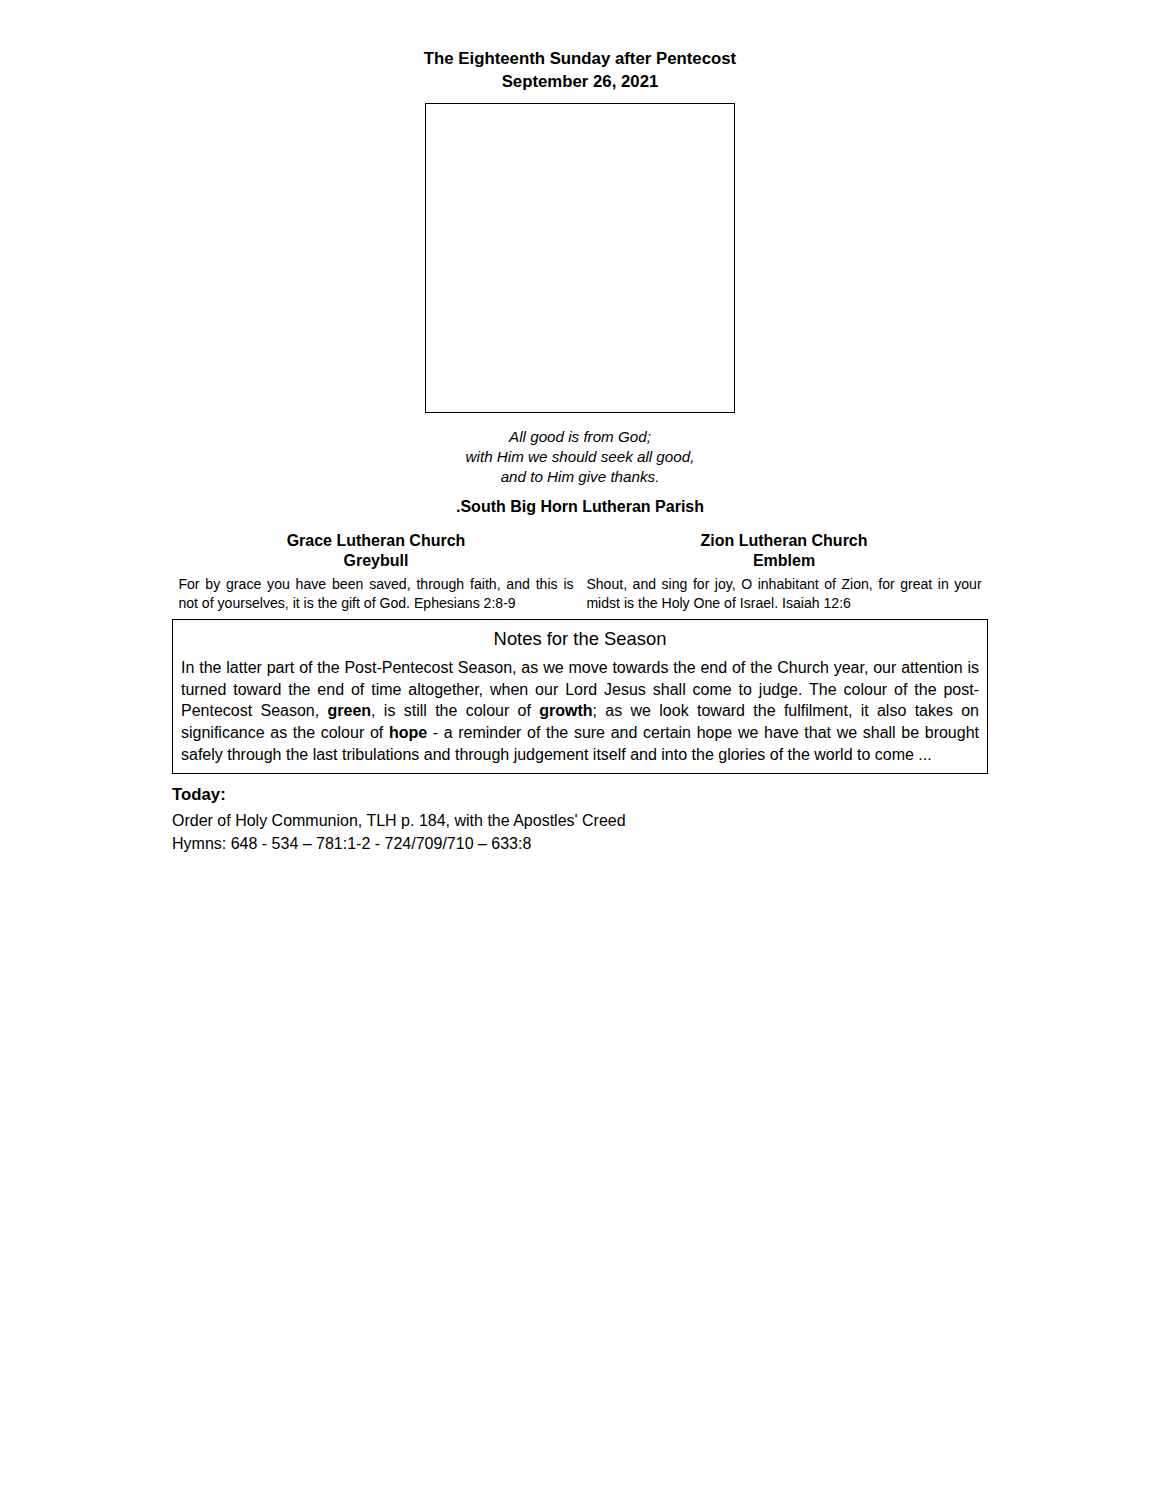The Eighteenth Sunday after Pentecost
September 26, 2021
All good is from God;
with Him we should seek all good,
and to Him give thanks.
.South Big Horn Lutheran Parish
| Grace Lutheran Church Greybull For by grace you have been saved, through faith, and this is not of yourselves, it is the gift of God. Ephesians 2:8-9 | Zion Lutheran Church Emblem Shout, and sing for joy, O inhabitant of Zion, for great in your midst is the Holy One of Israel. Isaiah 12:6 |
Notes for the Season
In the latter part of the Post-Pentecost Season, as we move towards the end of the Church year, our attention is turned toward the end of time altogether, when our Lord Jesus shall come to judge. The colour of the post-Pentecost Season, green, is still the colour of growth; as we look toward the fulfilment, it also takes on significance as the colour of hope - a reminder of the sure and certain hope we have that we shall be brought safely through the last tribulations and through judgement itself and into the glories of the world to come ...
Today:
Order of Holy Communion, TLH p. 184, with the Apostles' Creed
Hymns: 648 - 534 – 781:1-2 - 724/709/710 – 633:8